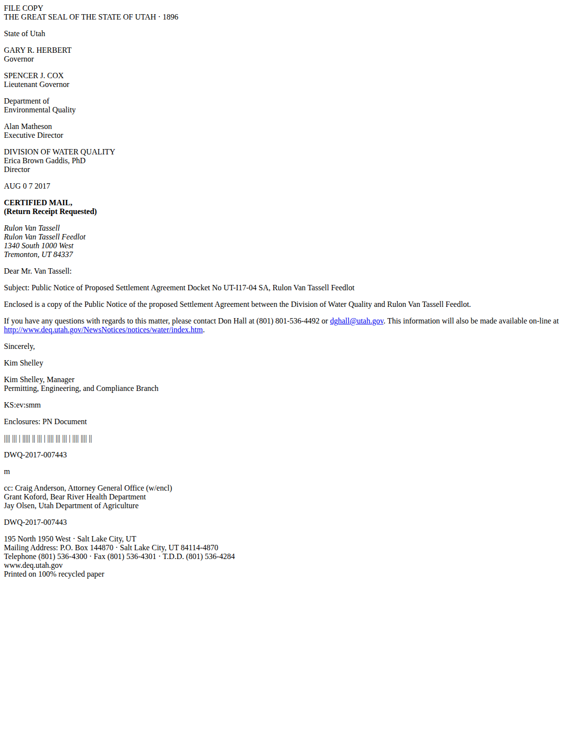FILE COPY
THE GREAT SEAL OF THE STATE OF UTAH · 1896
State of Utah
GARY R. HERBERT
Governor
SPENCER J. COX
Lieutenant Governor
Department of
Environmental Quality
Alan Matheson
Executive Director
DIVISION OF WATER QUALITY
Erica Brown Gaddis, PhD
Director
AUG 0 7 2017
CERTIFIED MAIL,
(Return Receipt Requested)
Rulon Van Tassell
Rulon Van Tassell Feedlot
1340 South 1000 West
Tremonton, UT 84337
Dear Mr. Van Tassell:
Subject: Public Notice of Proposed Settlement Agreement Docket No UT-I17-04 SA, Rulon Van Tassell Feedlot
Enclosed is a copy of the Public Notice of the proposed Settlement Agreement between the Division of Water Quality and Rulon Van Tassell Feedlot.
If you have any questions with regards to this matter, please contact Don Hall at (801) 801-536-4492 or dghall@utah.gov. This information will also be made available on-line at http://www.deq.utah.gov/NewsNotices/notices/water/index.htm.
Sincerely,
Kim Shelley
Kim Shelley, Manager
Permitting, Engineering, and Compliance Branch
KS:ev:smm
Enclosures: PN Document
|||| ||| | ||||| || ||| | |||| ||| ||| | |||| |||| ||
DWQ-2017-007443
m
cc: Craig Anderson, Attorney General Office (w/encl)
Grant Koford, Bear River Health Department
Jay Olsen, Utah Department of Agriculture
DWQ-2017-007443
195 North 1950 West · Salt Lake City, UT
Mailing Address: P.O. Box 144870 · Salt Lake City, UT 84114-4870
Telephone (801) 536-4300 · Fax (801) 536-4301 · T.D.D. (801) 536-4284
www.deq.utah.gov
Printed on 100% recycled paper